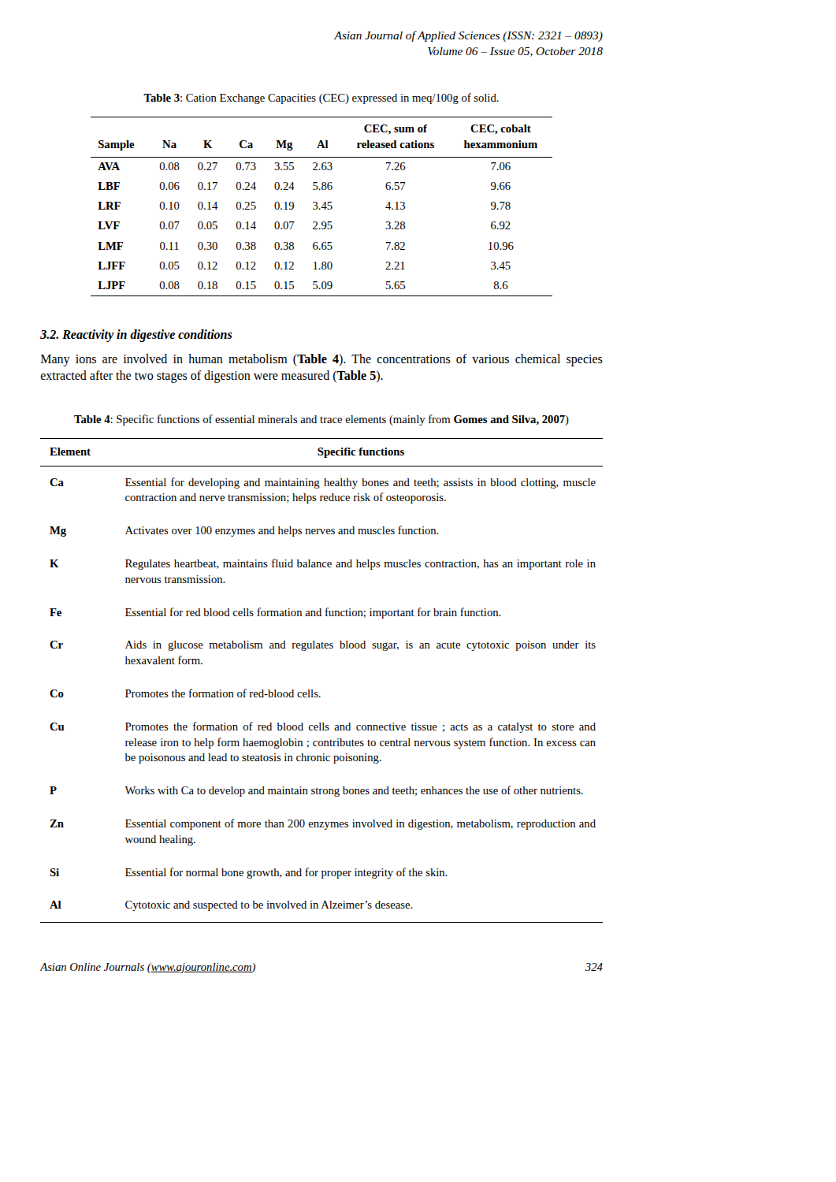Asian Journal of Applied Sciences (ISSN: 2321 – 0893)
Volume 06 – Issue 05, October 2018
Table 3: Cation Exchange Capacities (CEC) expressed in meq/100g of solid.
| Sample | Na | K | Ca | Mg | Al | CEC, sum of released cations | CEC, cobalt hexammonium |
| --- | --- | --- | --- | --- | --- | --- | --- |
| AVA | 0.08 | 0.27 | 0.73 | 3.55 | 2.63 | 7.26 | 7.06 |
| LBF | 0.06 | 0.17 | 0.24 | 0.24 | 5.86 | 6.57 | 9.66 |
| LRF | 0.10 | 0.14 | 0.25 | 0.19 | 3.45 | 4.13 | 9.78 |
| LVF | 0.07 | 0.05 | 0.14 | 0.07 | 2.95 | 3.28 | 6.92 |
| LMF | 0.11 | 0.30 | 0.38 | 0.38 | 6.65 | 7.82 | 10.96 |
| LJFF | 0.05 | 0.12 | 0.12 | 0.12 | 1.80 | 2.21 | 3.45 |
| LJPF | 0.08 | 0.18 | 0.15 | 0.15 | 5.09 | 5.65 | 8.6 |
3.2. Reactivity in digestive conditions
Many ions are involved in human metabolism (Table 4). The concentrations of various chemical species extracted after the two stages of digestion were measured (Table 5).
Table 4: Specific functions of essential minerals and trace elements (mainly from Gomes and Silva, 2007)
| Element | Specific functions |
| --- | --- |
| Ca | Essential for developing and maintaining healthy bones and teeth; assists in blood clotting, muscle contraction and nerve transmission; helps reduce risk of osteoporosis. |
| Mg | Activates over 100 enzymes and helps nerves and muscles function. |
| K | Regulates heartbeat, maintains fluid balance and helps muscles contraction, has an important role in nervous transmission. |
| Fe | Essential for red blood cells formation and function; important for brain function. |
| Cr | Aids in glucose metabolism and regulates blood sugar, is an acute cytotoxic poison under its hexavalent form. |
| Co | Promotes the formation of red-blood cells. |
| Cu | Promotes the formation of red blood cells and connective tissue ; acts as a catalyst to store and release iron to help form haemoglobin ; contributes to central nervous system function. In excess can be poisonous and lead to steatosis in chronic poisoning. |
| P | Works with Ca to develop and maintain strong bones and teeth; enhances the use of other nutrients. |
| Zn | Essential component of more than 200 enzymes involved in digestion, metabolism, reproduction and wound healing. |
| Si | Essential for normal bone growth, and for proper integrity of the skin. |
| Al | Cytotoxic and suspected to be involved in Alzeimer’s desease. |
Asian Online Journals (www.ajouronline.com) 324